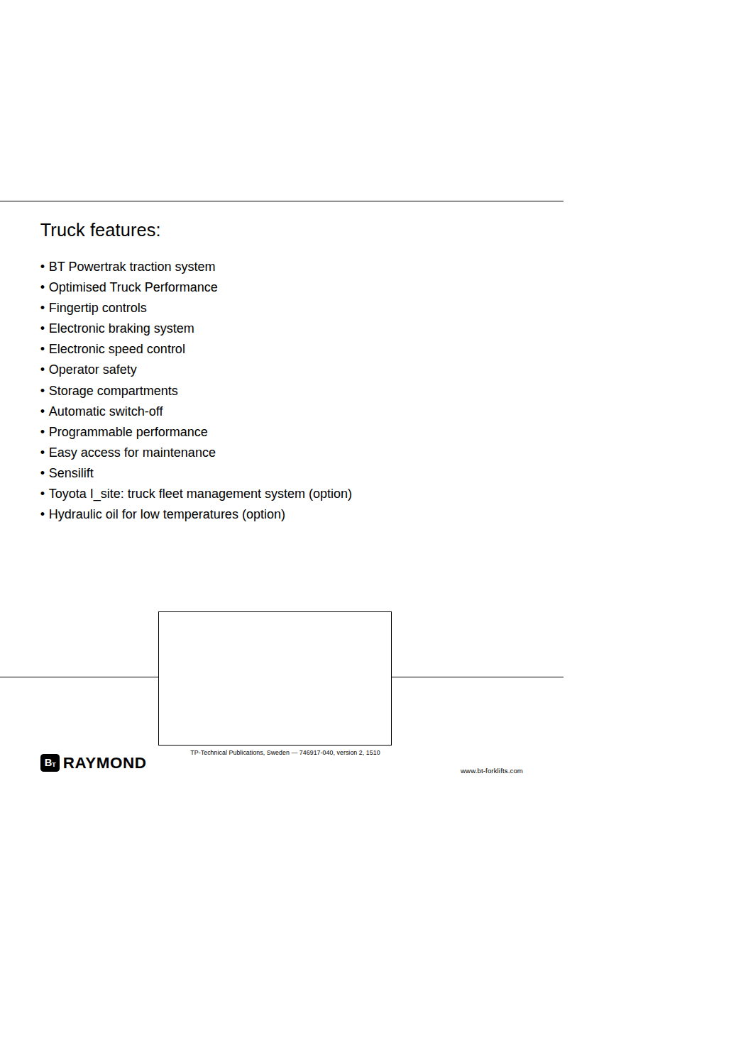Truck features:
BT Powertrak traction system
Optimised Truck Performance
Fingertip controls
Electronic braking system
Electronic speed control
Operator safety
Storage compartments
Automatic switch-off
Programmable performance
Easy access for maintenance
Sensilift
Toyota I_site: truck fleet management system (option)
Hydraulic oil for low temperatures (option)
TP-Technical Publications, Sweden — 746917-040, version 2, 1510
BT RAYMOND
www.bt-forklifts.com